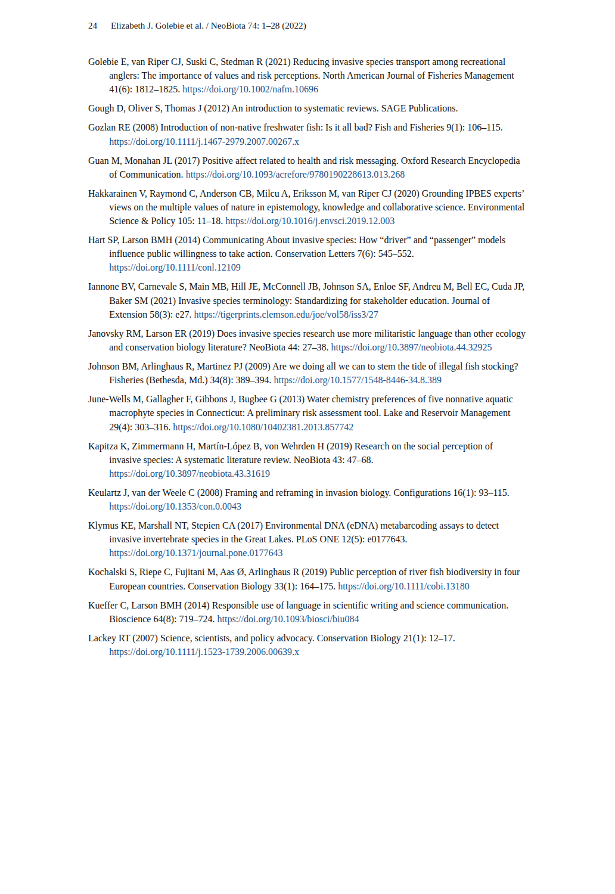24 Elizabeth J. Golebie et al. / NeoBiota 74: 1–28 (2022)
Golebie E, van Riper CJ, Suski C, Stedman R (2021) Reducing invasive species transport among recreational anglers: The importance of values and risk perceptions. North American Journal of Fisheries Management 41(6): 1812–1825. https://doi.org/10.1002/nafm.10696
Gough D, Oliver S, Thomas J (2012) An introduction to systematic reviews. SAGE Publications.
Gozlan RE (2008) Introduction of non-native freshwater fish: Is it all bad? Fish and Fisheries 9(1): 106–115. https://doi.org/10.1111/j.1467-2979.2007.00267.x
Guan M, Monahan JL (2017) Positive affect related to health and risk messaging. Oxford Research Encyclopedia of Communication. https://doi.org/10.1093/acrefore/9780190228613.013.268
Hakkarainen V, Raymond C, Anderson CB, Milcu A, Eriksson M, van Riper CJ (2020) Grounding IPBES experts’ views on the multiple values of nature in epistemology, knowledge and collaborative science. Environmental Science & Policy 105: 11–18. https://doi.org/10.1016/j.envsci.2019.12.003
Hart SP, Larson BMH (2014) Communicating About invasive species: How “driver” and “passenger” models influence public willingness to take action. Conservation Letters 7(6): 545–552. https://doi.org/10.1111/conl.12109
Iannone BV, Carnevale S, Main MB, Hill JE, McConnell JB, Johnson SA, Enloe SF, Andreu M, Bell EC, Cuda JP, Baker SM (2021) Invasive species terminology: Standardizing for stakeholder education. Journal of Extension 58(3): e27. https://tigerprints.clemson.edu/joe/vol58/iss3/27
Janovsky RM, Larson ER (2019) Does invasive species research use more militaristic language than other ecology and conservation biology literature? NeoBiota 44: 27–38. https://doi.org/10.3897/neobiota.44.32925
Johnson BM, Arlinghaus R, Martinez PJ (2009) Are we doing all we can to stem the tide of illegal fish stocking? Fisheries (Bethesda, Md.) 34(8): 389–394. https://doi.org/10.1577/1548-8446-34.8.389
June-Wells M, Gallagher F, Gibbons J, Bugbee G (2013) Water chemistry preferences of five nonnative aquatic macrophyte species in Connecticut: A preliminary risk assessment tool. Lake and Reservoir Management 29(4): 303–316. https://doi.org/10.1080/10402381.2013.857742
Kapitza K, Zimmermann H, Martín-López B, von Wehrden H (2019) Research on the social perception of invasive species: A systematic literature review. NeoBiota 43: 47–68. https://doi.org/10.3897/neobiota.43.31619
Keulartz J, van der Weele C (2008) Framing and reframing in invasion biology. Configurations 16(1): 93–115. https://doi.org/10.1353/con.0.0043
Klymus KE, Marshall NT, Stepien CA (2017) Environmental DNA (eDNA) metabarcoding assays to detect invasive invertebrate species in the Great Lakes. PLoS ONE 12(5): e0177643. https://doi.org/10.1371/journal.pone.0177643
Kochalski S, Riepe C, Fujitani M, Aas Ø, Arlinghaus R (2019) Public perception of river fish biodiversity in four European countries. Conservation Biology 33(1): 164–175. https://doi.org/10.1111/cobi.13180
Kueffer C, Larson BMH (2014) Responsible use of language in scientific writing and science communication. Bioscience 64(8): 719–724. https://doi.org/10.1093/biosci/biu084
Lackey RT (2007) Science, scientists, and policy advocacy. Conservation Biology 21(1): 12–17. https://doi.org/10.1111/j.1523-1739.2006.00639.x